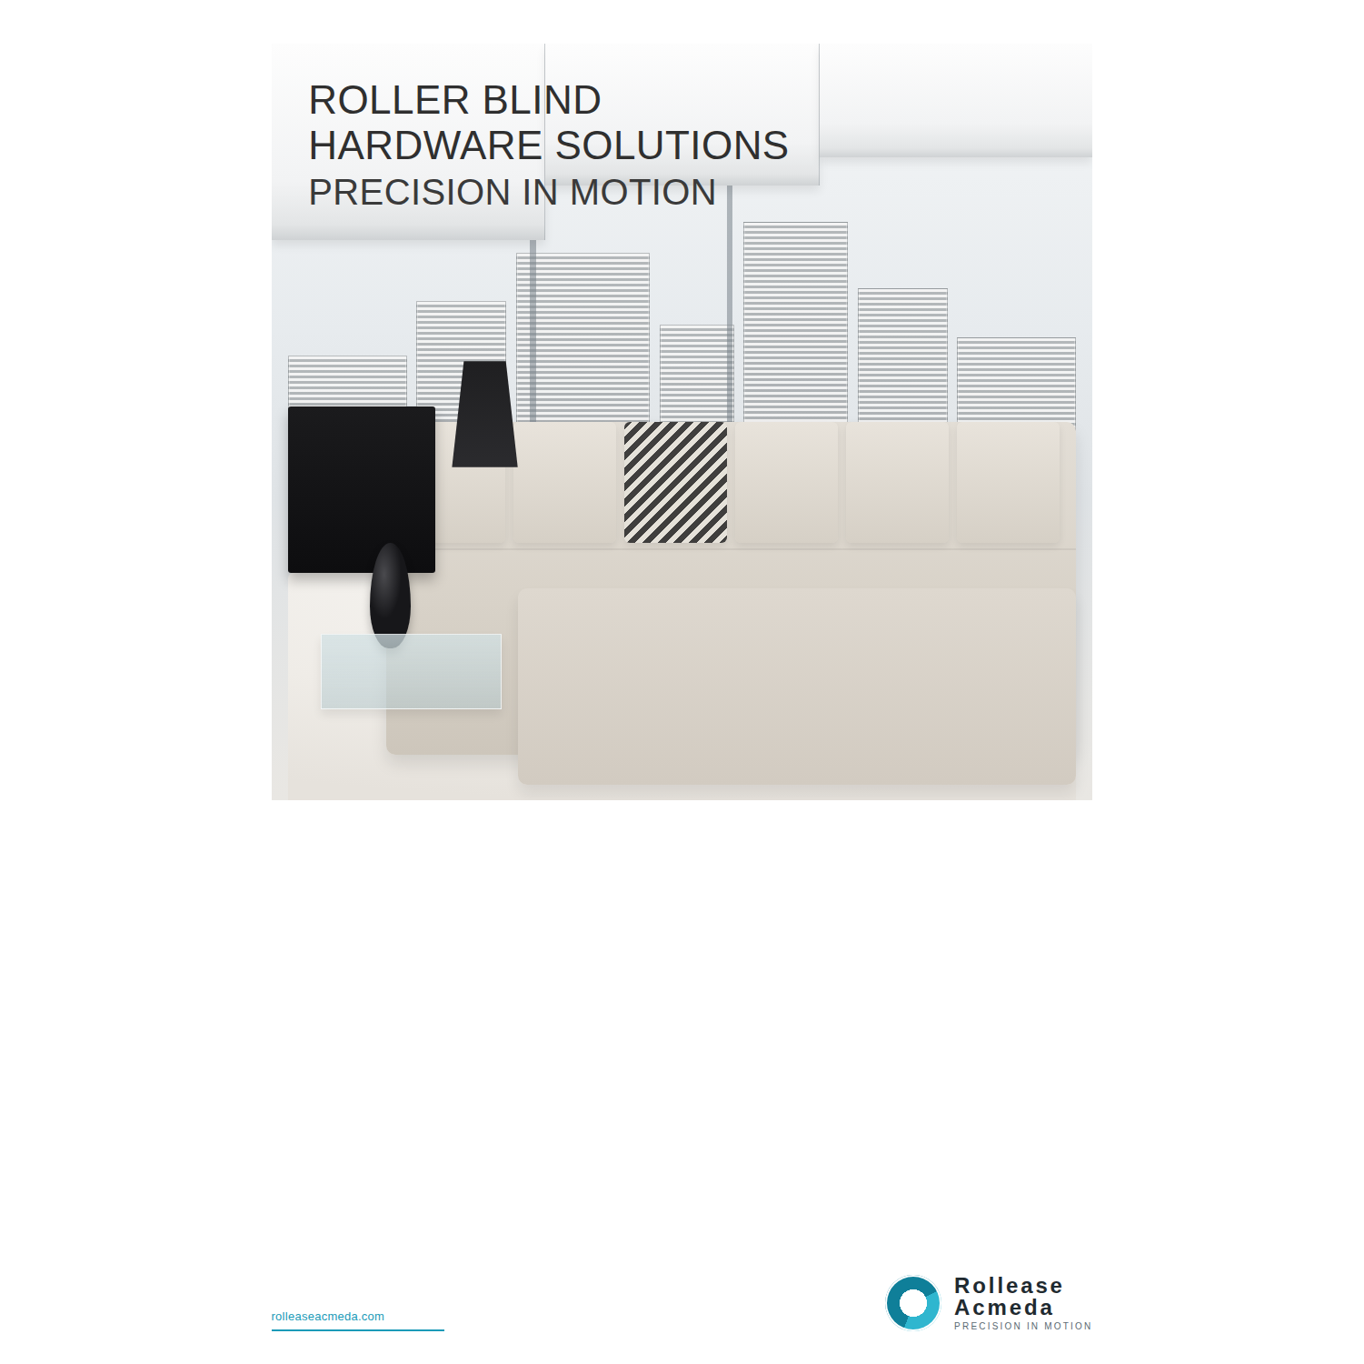Roller Blind Hardware Solutions Precision in Motion
rolleaseacmeda.com
Rollease Acmeda Precision in Motion